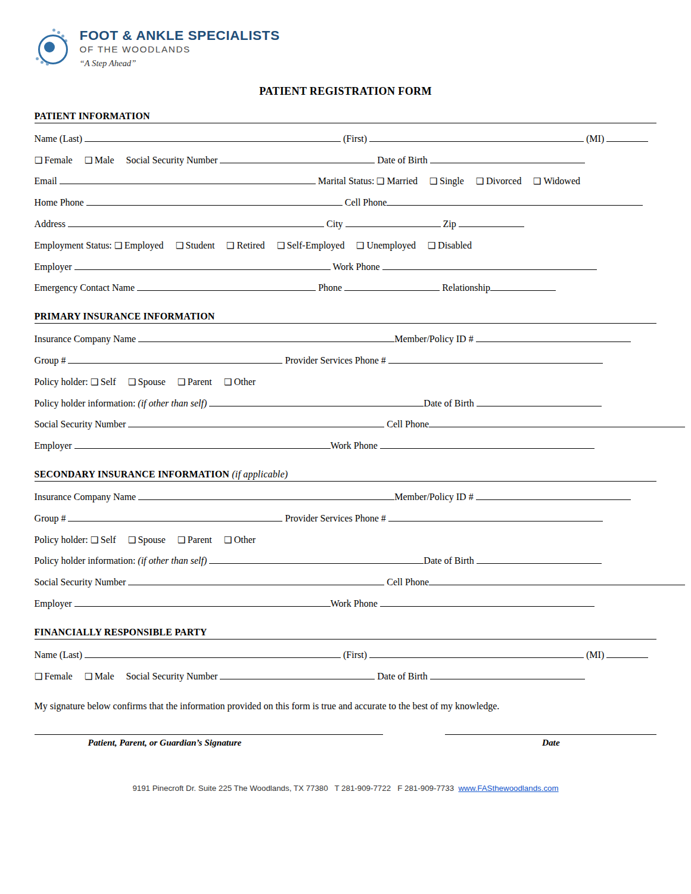FOOT & ANKLE SPECIALISTS
OF THE WOODLANDS
“A Step Ahead”
PATIENT REGISTRATION FORM
PATIENT INFORMATION
Name (Last) (First) (MI)
❑Female ❑Male Social Security Number Date of Birth
Email Marital Status: ❑Married ❑Single ❑Divorced ❑Widowed
Home Phone Cell Phone
Address City Zip
Employment Status: ❑Employed ❑Student ❑Retired ❑Self-Employed ❑Unemployed ❑Disabled
Employer Work Phone
Emergency Contact Name Phone Relationship
PRIMARY INSURANCE INFORMATION
Insurance Company Name Member/Policy ID #
Group # Provider Services Phone #
Policy holder: ❑Self ❑Spouse ❑Parent ❑Other
Policy holder information: (if other than self) Date of Birth
Social Security Number Cell Phone
Employer Work Phone
SECONDARY INSURANCE INFORMATION (if applicable)
Insurance Company Name Member/Policy ID #
Group # Provider Services Phone #
Policy holder: ❑Self ❑Spouse ❑Parent ❑Other
Policy holder information: (if other than self) Date of Birth
Social Security Number Cell Phone
Employer Work Phone
FINANCIALLY RESPONSIBLE PARTY
Name (Last) (First) (MI)
❑Female ❑Male Social Security Number Date of Birth
My signature below confirms that the information provided on this form is true and accurate to the best of my knowledge.
Patient, Parent, or Guardian’s Signature
Date
9191 Pinecroft Dr. Suite 225 The Woodlands, TX 77380 T 281-909-7722 F 281-909-7733 www.FASthewoodlands.com